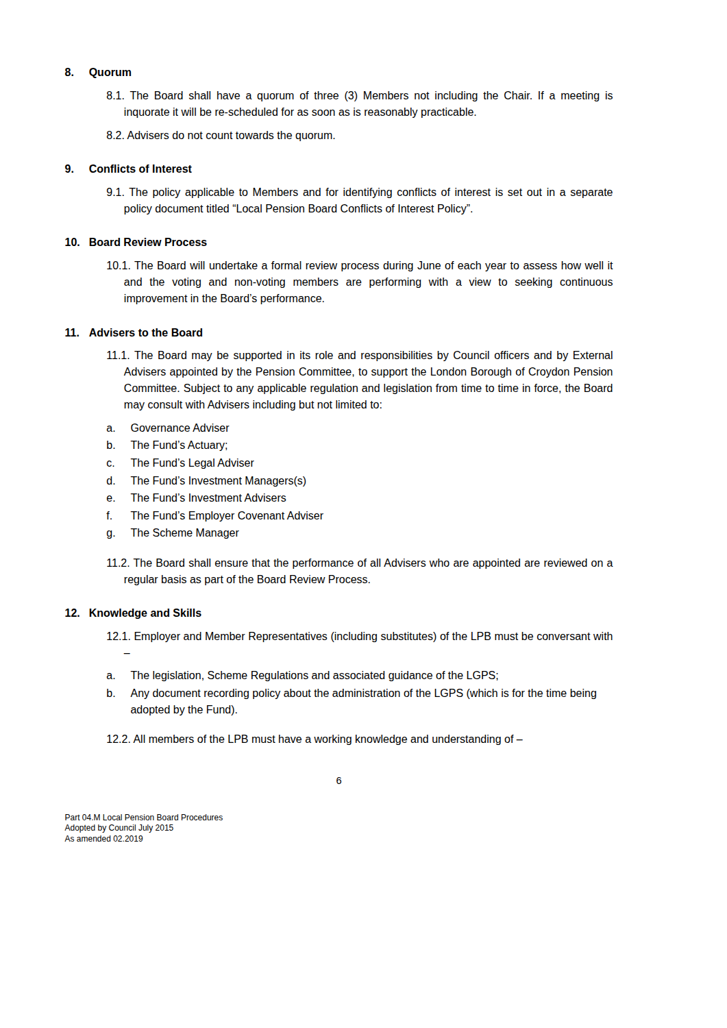8.
Quorum
8.1. The Board shall have a quorum of three (3) Members not including the Chair. If a meeting is inquorate it will be re-scheduled for as soon as is reasonably practicable.
8.2. Advisers do not count towards the quorum.
9.
Conflicts of Interest
9.1. The policy applicable to Members and for identifying conflicts of interest is set out in a separate policy document titled “Local Pension Board Conflicts of Interest Policy”.
10.
Board Review Process
10.1. The Board will undertake a formal review process during June of each year to assess how well it and the voting and non-voting members are performing with a view to seeking continuous improvement in the Board’s performance.
11.
Advisers to the Board
11.1. The Board may be supported in its role and responsibilities by Council officers and by External Advisers appointed by the Pension Committee, to support the London Borough of Croydon Pension Committee. Subject to any applicable regulation and legislation from time to time in force, the Board may consult with Advisers including but not limited to:
a. Governance Adviser
b. The Fund’s Actuary;
c. The Fund’s Legal Adviser
d. The Fund’s Investment Managers(s)
e. The Fund’s Investment Advisers
f. The Fund’s Employer Covenant Adviser
g. The Scheme Manager
11.2. The Board shall ensure that the performance of all Advisers who are appointed are reviewed on a regular basis as part of the Board Review Process.
12.
Knowledge and Skills
12.1. Employer and Member Representatives (including substitutes) of the LPB must be conversant with –
a. The legislation, Scheme Regulations and associated guidance of the LGPS;
b. Any document recording policy about the administration of the LGPS (which is for the time being adopted by the Fund).
12.2. All members of the LPB must have a working knowledge and understanding of –
6
Part 04.M Local Pension Board Procedures
Adopted by Council July 2015
As amended 02.2019